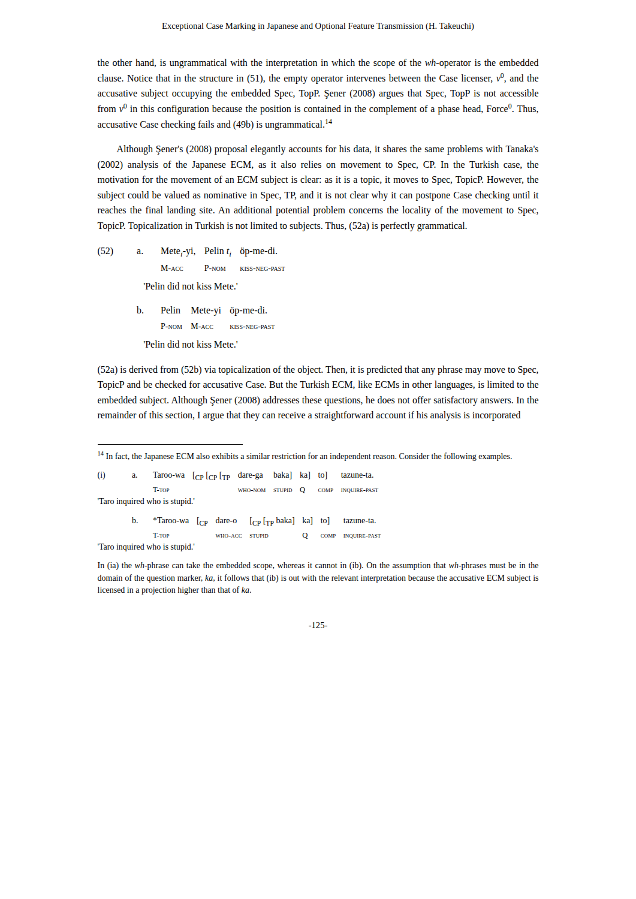Exceptional Case Marking in Japanese and Optional Feature Transmission (H. Takeuchi)
the other hand, is ungrammatical with the interpretation in which the scope of the wh-operator is the embedded clause. Notice that in the structure in (51), the empty operator intervenes between the Case licenser, v0, and the accusative subject occupying the embedded Spec, TopP. Şener (2008) argues that Spec, TopP is not accessible from v0 in this configuration because the position is contained in the complement of a phase head, Force0. Thus, accusative Case checking fails and (49b) is ungrammatical.14
Although Şener's (2008) proposal elegantly accounts for his data, it shares the same problems with Tanaka's (2002) analysis of the Japanese ECM, as it also relies on movement to Spec, CP. In the Turkish case, the motivation for the movement of an ECM subject is clear: as it is a topic, it moves to Spec, TopicP. However, the subject could be valued as nominative in Spec, TP, and it is not clear why it can postpone Case checking until it reaches the final landing site. An additional potential problem concerns the locality of the movement to Spec, TopicP. Topicalization in Turkish is not limited to subjects. Thus, (52a) is perfectly grammatical.
| (52) | a. | Mete i -yi, | Pelin t i | öp-me-di. |
| | | M-acc | P-nom | kiss-neg-past |
'Pelin did not kiss Mete.'
| | b. | Pelin | Mete-yi | öp-me-di. |
| | | P-nom | M-acc | kiss-neg-past |
'Pelin did not kiss Mete.'
(52a) is derived from (52b) via topicalization of the object. Then, it is predicted that any phrase may move to Spec, TopicP and be checked for accusative Case. But the Turkish ECM, like ECMs in other languages, is limited to the embedded subject. Although Şener (2008) addresses these questions, he does not offer satisfactory answers. In the remainder of this section, I argue that they can receive a straightforward account if his analysis is incorporated
14 In fact, the Japanese ECM also exhibits a similar restriction for an independent reason. Consider the following examples.
| (i) | a. | Taroo-wa | [ CP [ CP [ TP | dare-ga | baka] | ka] | to] | tazune-ta. |
| | | T-top | | who-nom | stupid | Q | comp | inquire-past |
'Taro inquired who is stupid.'
| | b. | *Taroo-wa | [ CP | dare-o | [ CP [ TP baka] | ka] | to] | tazune-ta. |
| | | T-top | | who-acc | stupid | Q | comp | inquire-past |
'Taro inquired who is stupid.'
In (ia) the wh-phrase can take the embedded scope, whereas it cannot in (ib). On the assumption that wh-phrases must be in the domain of the question marker, ka, it follows that (ib) is out with the relevant interpretation because the accusative ECM subject is licensed in a projection higher than that of ka.
-125-